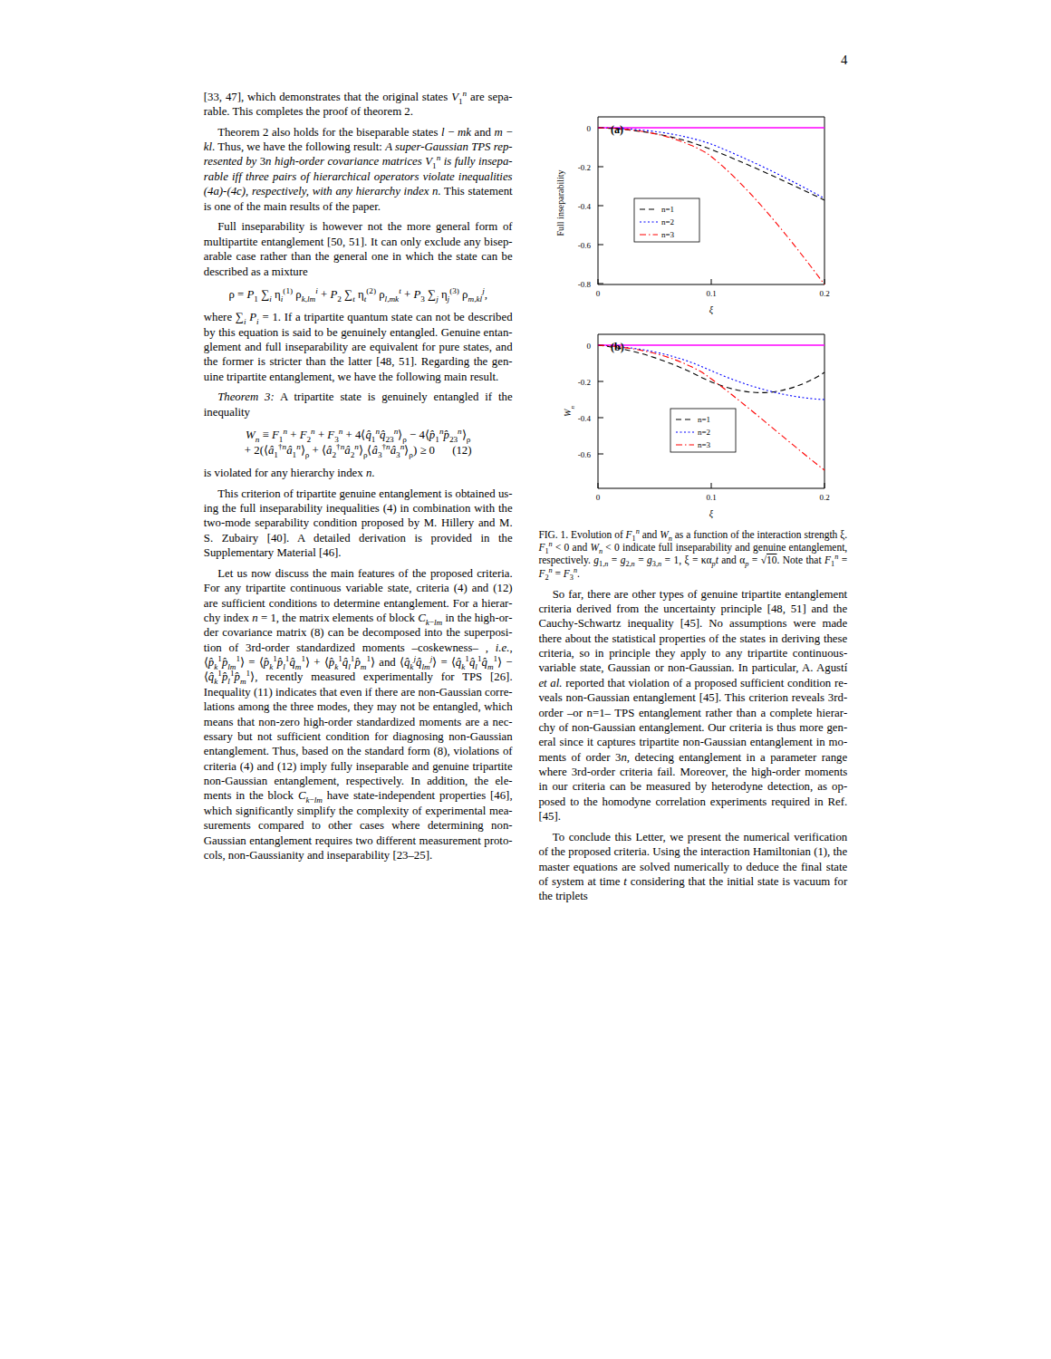4
[33, 47], which demonstrates that the original states V1n are separable. This completes the proof of theorem 2.
Theorem 2 also holds for the biseparable states l − mk and m − kl. Thus, we have the following result: A super-Gaussian TPS represented by 3n high-order covariance matrices V1n is fully inseparable iff three pairs of hierarchical operators violate inequalities (4a)-(4c), respectively, with any hierarchy index n. This statement is one of the main results of the paper.
Full inseparability is however not the more general form of multipartite entanglement [50, 51]. It can only exclude any biseparable case rather than the general one in which the state can be described as a mixture
ρ = P1 ∑i ηi(1) ρk,lmi + P2 ∑t ηt(2) ρl,mkt + P3 ∑j ηj(3) ρm,klj,
where ∑i Pi = 1. If a tripartite quantum state can not be described by this equation is said to be genuinely entangled. Genuine entanglement and full inseparability are equivalent for pure states, and the former is stricter than the latter [48, 51]. Regarding the genuine tripartite entanglement, we have the following main result.
Theorem 3: A tripartite state is genuinely entangled if the inequality
Wn ≡ F1n + F2n + F3n + 4⟨q̂1nq̂23n⟩ρ − 4⟨p̂1np̂23n⟩ρ
+ 2(⟨â1†nâ1n⟩ρ + ⟨â2†nâ2n⟩ρ⟨â3†nâ3n⟩ρ) ≥ 0 (12)
is violated for any hierarchy index n.
This criterion of tripartite genuine entanglement is obtained using the full inseparability inequalities (4) in combination with the two-mode separability condition proposed by M. Hillery and M. S. Zubairy [40]. A detailed derivation is provided in the Supplementary Material [46].
Let us now discuss the main features of the proposed criteria. For any tripartite continuous variable state, criteria (4) and (12) are sufficient conditions to determine entanglement. For a hierarchy index n = 1, the matrix elements of block Ck−lm in the high-order covariance matrix (8) can be decomposed into the superposition of 3rd-order standardized moments –coskewness– , i.e., ⟨p̂k1p̂lm1⟩ = ⟨p̂k1p̂l1q̂m1⟩ + ⟨p̂k1q̂l1p̂m1⟩ and ⟨q̂kjq̂lmj⟩ = ⟨q̂k1q̂l1q̂m1⟩ − ⟨q̂k1p̂l1p̂m1⟩, recently measured experimentally for TPS [26]. Inequality (11) indicates that even if there are non-Gaussian correlations among the three modes, they may not be entangled, which means that non-zero high-order standardized moments are a necessary but not sufficient condition for diagnosing non-Gaussian entanglement. Thus, based on the standard form (8), violations of criteria (4) and (12) imply fully inseparable and genuine tripartite non-Gaussian entanglement, respectively. In addition, the elements in the block Ck−lm have state-independent properties [46], which significantly simplify the complexity of experimental measurements compared to other cases where determining non-Gaussian entanglement requires two different measurement protocols, non-Gaussianity and inseparability [23–25].
0 -0.2 -0.4 -0.6 -0.8 0 0.1 0.2 (a) n=1 n=2 n=3 Full inseparability ξ 0 -0.2 -0.4 -0.6 0 0.1 0.2 (b) n=1 n=2 n=3 Wn ξ
FIG. 1. Evolution of F1n and Wn as a function of the interaction strength ξ. F1n < 0 and Wn < 0 indicate full inseparability and genuine entanglement, respectively. g1,n = g2,n = g3,n = 1, ξ = καpt and αp = √10. Note that F1n = F2n = F3n.
So far, there are other types of genuine tripartite entanglement criteria derived from the uncertainty principle [48, 51] and the Cauchy-Schwartz inequality [45]. No assumptions were made there about the statistical properties of the states in deriving these criteria, so in principle they apply to any tripartite continuous-variable state, Gaussian or non-Gaussian. In particular, A. Agustí et al. reported that violation of a proposed sufficient condition reveals non-Gaussian entanglement [45]. This criterion reveals 3rd-order –or n=1– TPS entanglement rather than a complete hierarchy of non-Gaussian entanglement. Our criteria is thus more general since it captures tripartite non-Gaussian entanglement in moments of order 3n, detecing entanglement in a parameter range where 3rd-order criteria fail. Moreover, the high-order moments in our criteria can be measured by heterodyne detection, as opposed to the homodyne correlation experiments required in Ref. [45].
To conclude this Letter, we present the numerical verification of the proposed criteria. Using the interaction Hamiltonian (1), the master equations are solved numerically to deduce the final state of system at time t considering that the initial state is vacuum for the triplets